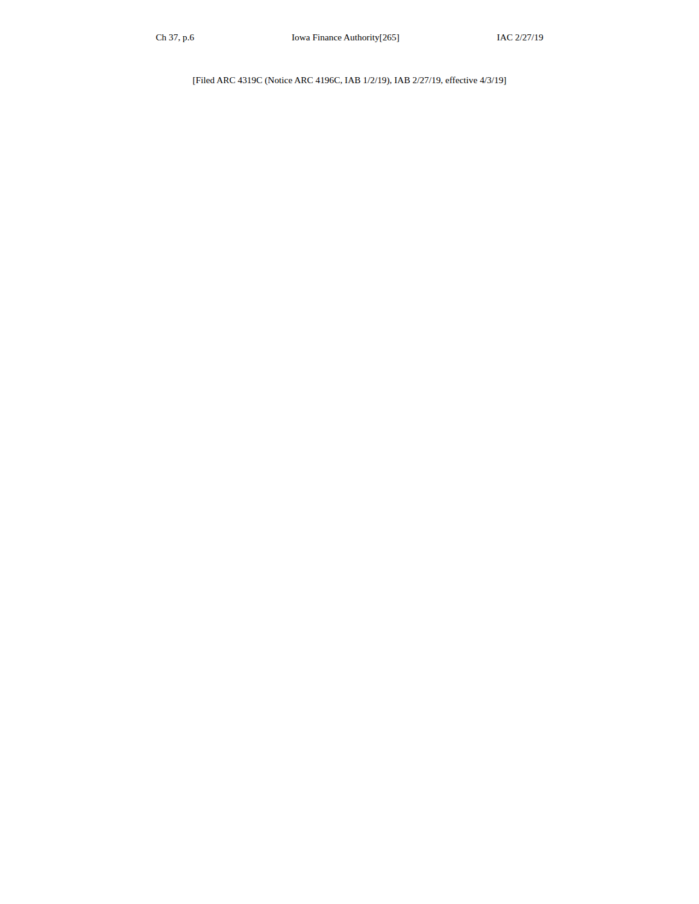Ch 37, p.6 Iowa Finance Authority[265] IAC 2/27/19
[Filed ARC 4319C (Notice ARC 4196C, IAB 1/2/19), IAB 2/27/19, effective 4/3/19]